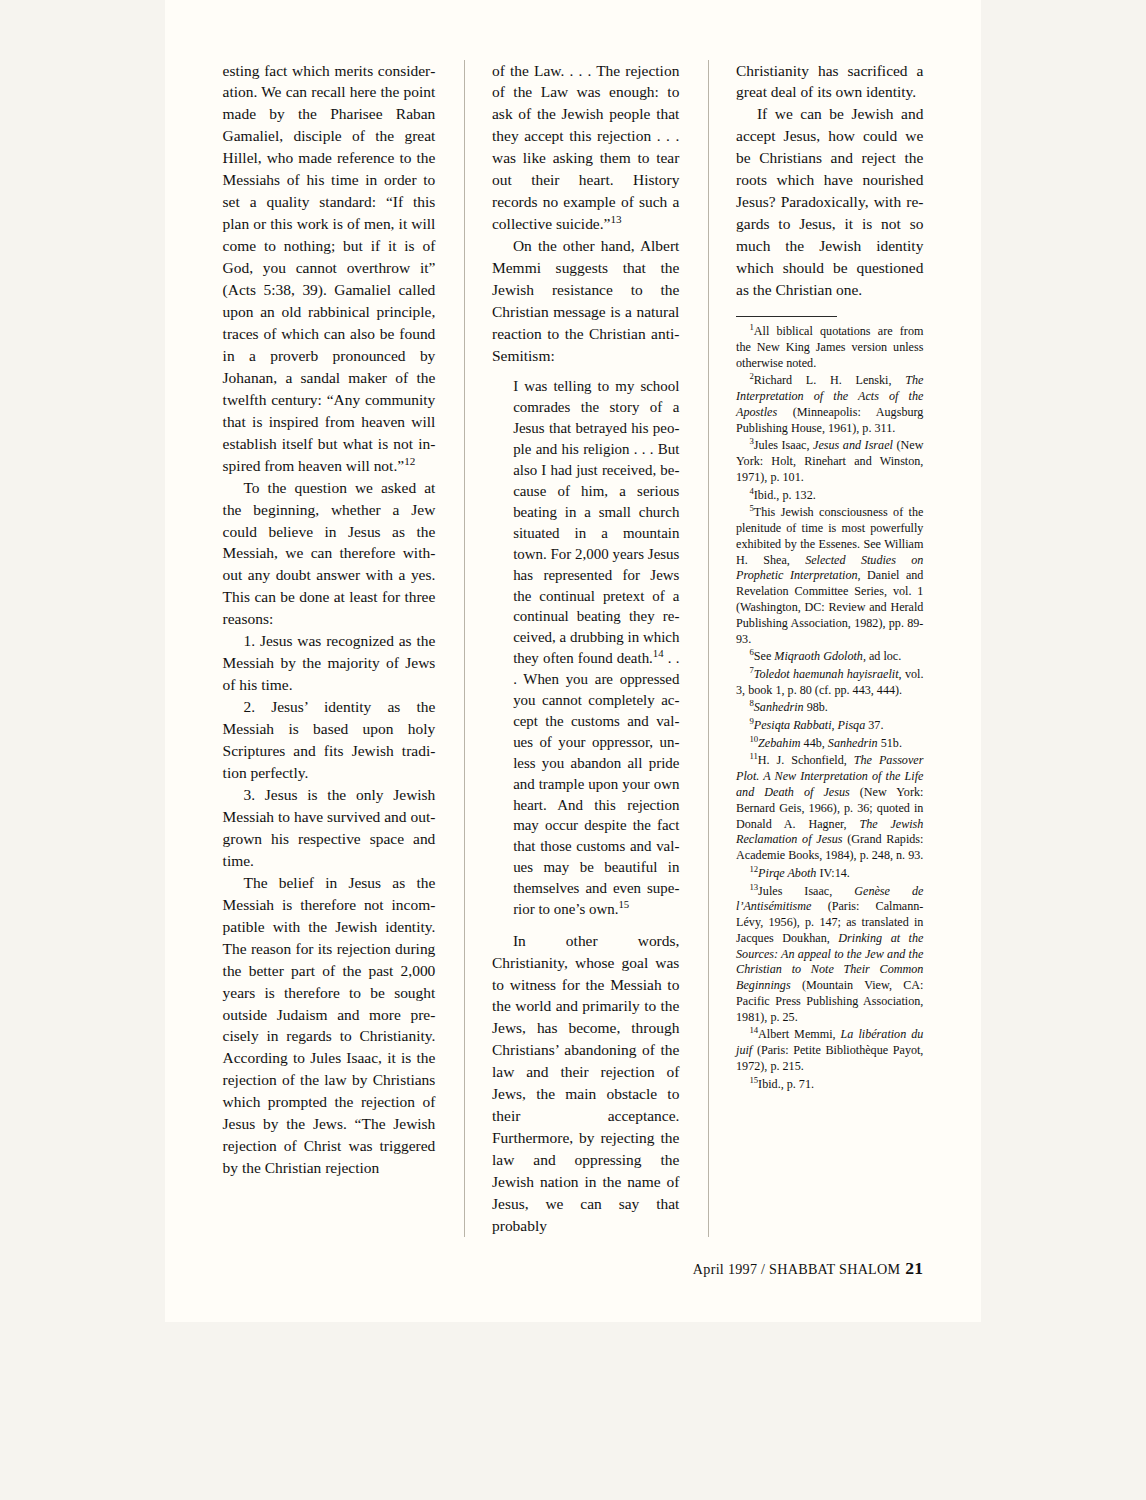esting fact which merits consideration. We can recall here the point made by the Pharisee Raban Gamaliel, disciple of the great Hillel, who made reference to the Messiahs of his time in order to set a quality standard: “If this plan or this work is of men, it will come to nothing; but if it is of God, you cannot overthrow it” (Acts 5:38, 39). Gamaliel called upon an old rabbinical principle, traces of which can also be found in a proverb pronounced by Johanan, a sandal maker of the twelfth century: “Any community that is inspired from heaven will establish itself but what is not inspired from heaven will not.”12
To the question we asked at the beginning, whether a Jew could believe in Jesus as the Messiah, we can therefore without any doubt answer with a yes. This can be done at least for three reasons:
1. Jesus was recognized as the Messiah by the majority of Jews of his time.
2. Jesus’ identity as the Messiah is based upon holy Scriptures and fits Jewish tradition perfectly.
3. Jesus is the only Jewish Messiah to have survived and outgrown his respective space and time.
The belief in Jesus as the Messiah is therefore not incompatible with the Jewish identity. The reason for its rejection during the better part of the past 2,000 years is therefore to be sought outside Judaism and more precisely in regards to Christianity. According to Jules Isaac, it is the rejection of the law by Christians which prompted the rejection of Jesus by the Jews. “The Jewish rejection of Christ was triggered by the Christian rejection
of the Law. . . . The rejection of the Law was enough: to ask of the Jewish people that they accept this rejection . . . was like asking them to tear out their heart. History records no example of such a collective suicide.”13
On the other hand, Albert Memmi suggests that the Jewish resistance to the Christian message is a natural reaction to the Christian anti-Semitism:
I was telling to my school comrades the story of a Jesus that betrayed his people and his religion . . . But also I had just received, because of him, a serious beating in a small church situated in a mountain town. For 2,000 years Jesus has represented for Jews the continual pretext of a continual beating they received, a drubbing in which they often found death.14 . . . When you are oppressed you cannot completely accept the customs and values of your oppressor, unless you abandon all pride and trample upon your own heart. And this rejection may occur despite the fact that those customs and values may be beautiful in themselves and even superior to one’s own.15
In other words, Christianity, whose goal was to witness for the Messiah to the world and primarily to the Jews, has become, through Christians’ abandoning of the law and their rejection of Jews, the main obstacle to their acceptance. Furthermore, by rejecting the law and oppressing the Jewish nation in the name of Jesus, we can say that probably
Christianity has sacrificed a great deal of its own identity.
If we can be Jewish and accept Jesus, how could we be Christians and reject the roots which have nourished Jesus? Paradoxically, with regards to Jesus, it is not so much the Jewish identity which should be questioned as the Christian one.
1All biblical quotations are from the New King James version unless otherwise noted.
2Richard L. H. Lenski, The Interpretation of the Acts of the Apostles (Minneapolis: Augsburg Publishing House, 1961), p. 311.
3Jules Isaac, Jesus and Israel (New York: Holt, Rinehart and Winston, 1971), p. 101.
4Ibid., p. 132.
5This Jewish consciousness of the plenitude of time is most powerfully exhibited by the Essenes. See William H. Shea, Selected Studies on Prophetic Interpretation, Daniel and Revelation Committee Series, vol. 1 (Washington, DC: Review and Herald Publishing Association, 1982), pp. 89-93.
6See Miqraoth Gdoloth, ad loc.
7Toledot haemunah hayisraelit, vol. 3, book 1, p. 80 (cf. pp. 443, 444).
8Sanhedrin 98b.
9Pesiqta Rabbati, Pisqa 37.
10Zebahim 44b, Sanhedrin 51b.
11H. J. Schonfield, The Passover Plot. A New Interpretation of the Life and Death of Jesus (New York: Bernard Geis, 1966), p. 36; quoted in Donald A. Hagner, The Jewish Reclamation of Jesus (Grand Rapids: Academie Books, 1984), p. 248, n. 93.
12Pirqe Aboth IV:14.
13Jules Isaac, Genèse de l’Antisémitisme (Paris: Calmann-Lévy, 1956), p. 147; as translated in Jacques Doukhan, Drinking at the Sources: An appeal to the Jew and the Christian to Note Their Common Beginnings (Mountain View, CA: Pacific Press Publishing Association, 1981), p. 25.
14Albert Memmi, La libération du juif (Paris: Petite Bibliothèque Payot, 1972), p. 215.
15Ibid., p. 71.
April 1997 / SHABBAT SHALOM 21